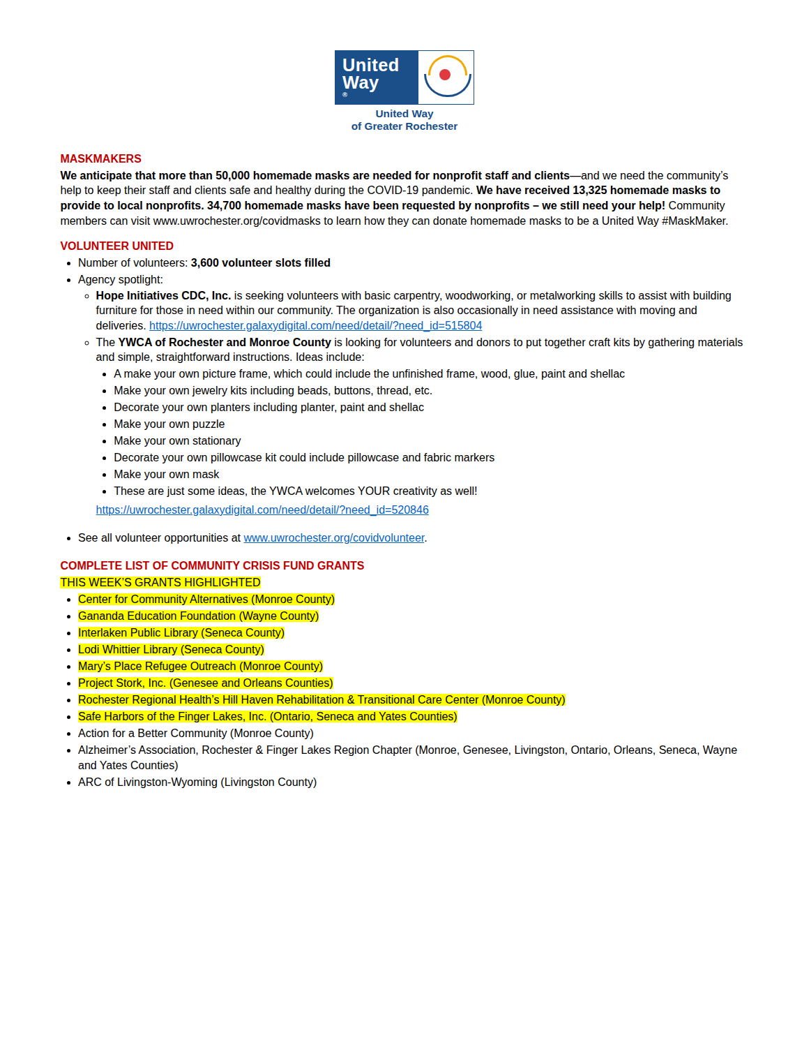United
Way®
United Way
of Greater Rochester
Maskmakers
We anticipate that more than 50,000 homemade masks are needed for nonprofit staff and clients—and we need the community’s help to keep their staff and clients safe and healthy during the COVID-19 pandemic. We have received 13,325 homemade masks to provide to local nonprofits. 34,700 homemade masks have been requested by nonprofits – we still need your help! Community members can visit www.uwrochester.org/covidmasks to learn how they can donate homemade masks to be a United Way #MaskMaker.
Volunteer United
Number of volunteers: 3,600 volunteer slots filled
Agency spotlight:
Hope Initiatives CDC, Inc. is seeking volunteers with basic carpentry, woodworking, or metalworking skills to assist with building furniture for those in need within our community. The organization is also occasionally in need assistance with moving and deliveries. https://uwrochester.galaxydigital.com/need/detail/?need_id=515804
The YWCA of Rochester and Monroe County is looking for volunteers and donors to put together craft kits by gathering materials and simple, straightforward instructions. Ideas include:
A make your own picture frame, which could include the unfinished frame, wood, glue, paint and shellac
Make your own jewelry kits including beads, buttons, thread, etc.
Decorate your own planters including planter, paint and shellac
Make your own puzzle
Make your own stationary
Decorate your own pillowcase kit could include pillowcase and fabric markers
Make your own mask
These are just some ideas, the YWCA welcomes YOUR creativity as well!
https://uwrochester.galaxydigital.com/need/detail/?need_id=520846
See all volunteer opportunities at www.uwrochester.org/covidvolunteer.
Complete List of Community Crisis Fund Grants
THIS WEEK’S GRANTS HIGHLIGHTED
Center for Community Alternatives (Monroe County)
Gananda Education Foundation (Wayne County)
Interlaken Public Library (Seneca County)
Lodi Whittier Library (Seneca County)
Mary’s Place Refugee Outreach (Monroe County)
Project Stork, Inc. (Genesee and Orleans Counties)
Rochester Regional Health’s Hill Haven Rehabilitation & Transitional Care Center (Monroe County)
Safe Harbors of the Finger Lakes, Inc. (Ontario, Seneca and Yates Counties)
Action for a Better Community (Monroe County)
Alzheimer’s Association, Rochester & Finger Lakes Region Chapter (Monroe, Genesee, Livingston, Ontario, Orleans, Seneca, Wayne and Yates Counties)
ARC of Livingston-Wyoming (Livingston County)